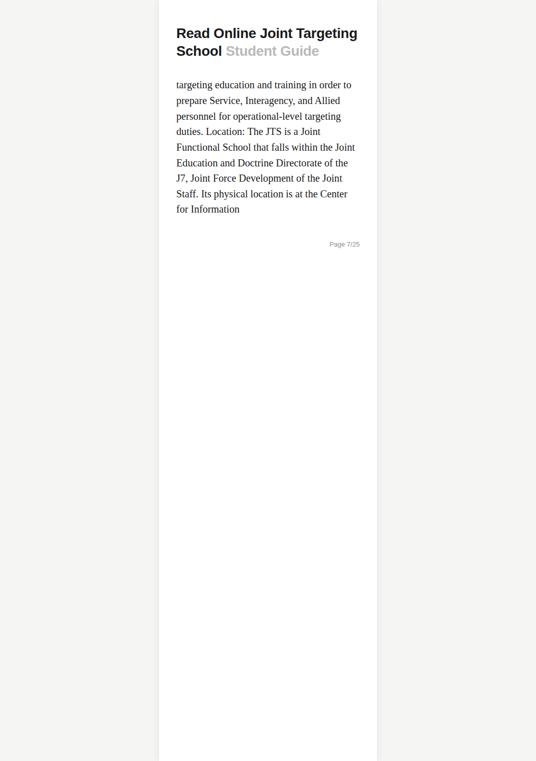Read Online Joint Targeting School Student Guide
targeting education and training in order to prepare Service, Interagency, and Allied personnel for operational-level targeting duties. Location: The JTS is a Joint Functional School that falls within the Joint Education and Doctrine Directorate of the J7, Joint Force Development of the Joint Staff. Its physical location is at the Center for Information
Page 7/25